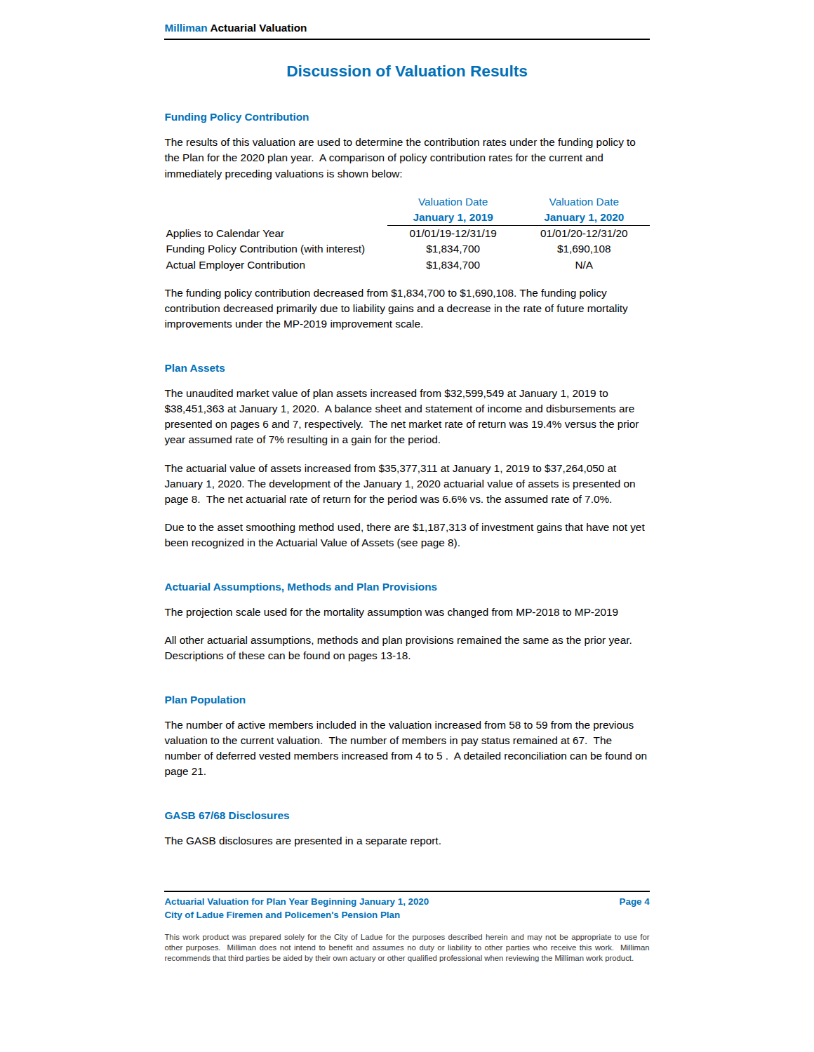Milliman Actuarial Valuation
Discussion of Valuation Results
Funding Policy Contribution
The results of this valuation are used to determine the contribution rates under the funding policy to the Plan for the 2020 plan year. A comparison of policy contribution rates for the current and immediately preceding valuations is shown below:
| | Valuation Date | Valuation Date |
| | January 1, 2019 | January 1, 2020 |
| Applies to Calendar Year | 01/01/19-12/31/19 | 01/01/20-12/31/20 |
| Funding Policy Contribution (with interest) | $1,834,700 | $1,690,108 |
| Actual Employer Contribution | $1,834,700 | N/A |
The funding policy contribution decreased from $1,834,700 to $1,690,108. The funding policy contribution decreased primarily due to liability gains and a decrease in the rate of future mortality improvements under the MP-2019 improvement scale.
Plan Assets
The unaudited market value of plan assets increased from $32,599,549 at January 1, 2019 to $38,451,363 at January 1, 2020. A balance sheet and statement of income and disbursements are presented on pages 6 and 7, respectively. The net market rate of return was 19.4% versus the prior year assumed rate of 7% resulting in a gain for the period.
The actuarial value of assets increased from $35,377,311 at January 1, 2019 to $37,264,050 at January 1, 2020. The development of the January 1, 2020 actuarial value of assets is presented on page 8. The net actuarial rate of return for the period was 6.6% vs. the assumed rate of 7.0%.
Due to the asset smoothing method used, there are $1,187,313 of investment gains that have not yet been recognized in the Actuarial Value of Assets (see page 8).
Actuarial Assumptions, Methods and Plan Provisions
The projection scale used for the mortality assumption was changed from MP-2018 to MP-2019
All other actuarial assumptions, methods and plan provisions remained the same as the prior year. Descriptions of these can be found on pages 13-18.
Plan Population
The number of active members included in the valuation increased from 58 to 59 from the previous valuation to the current valuation. The number of members in pay status remained at 67. The number of deferred vested members increased from 4 to 5 . A detailed reconciliation can be found on page 21.
GASB 67/68 Disclosures
The GASB disclosures are presented in a separate report.
Actuarial Valuation for Plan Year Beginning January 1, 2020
City of Ladue Firemen and Policemen's Pension Plan
Page 4
This work product was prepared solely for the City of Ladue for the purposes described herein and may not be appropriate to use for other purposes. Milliman does not intend to benefit and assumes no duty or liability to other parties who receive this work. Milliman recommends that third parties be aided by their own actuary or other qualified professional when reviewing the Milliman work product.